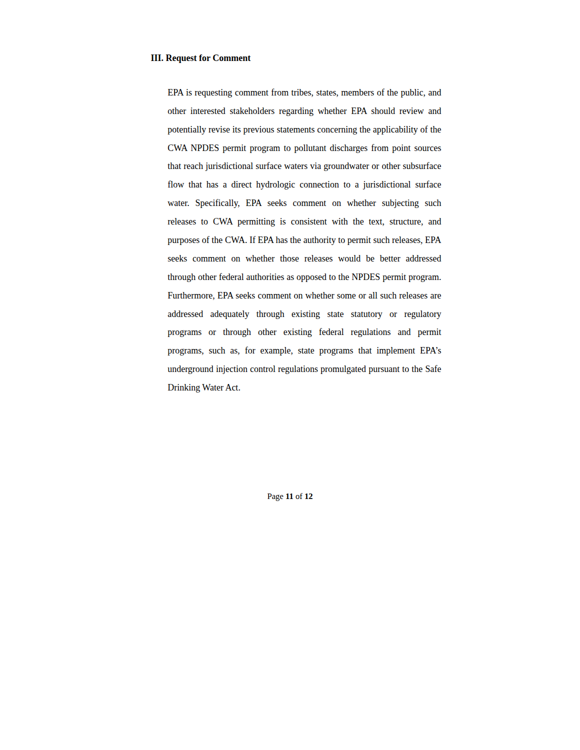III. Request for Comment
EPA is requesting comment from tribes, states, members of the public, and other interested stakeholders regarding whether EPA should review and potentially revise its previous statements concerning the applicability of the CWA NPDES permit program to pollutant discharges from point sources that reach jurisdictional surface waters via groundwater or other subsurface flow that has a direct hydrologic connection to a jurisdictional surface water. Specifically, EPA seeks comment on whether subjecting such releases to CWA permitting is consistent with the text, structure, and purposes of the CWA. If EPA has the authority to permit such releases, EPA seeks comment on whether those releases would be better addressed through other federal authorities as opposed to the NPDES permit program. Furthermore, EPA seeks comment on whether some or all such releases are addressed adequately through existing state statutory or regulatory programs or through other existing federal regulations and permit programs, such as, for example, state programs that implement EPA’s underground injection control regulations promulgated pursuant to the Safe Drinking Water Act.
Page 11 of 12